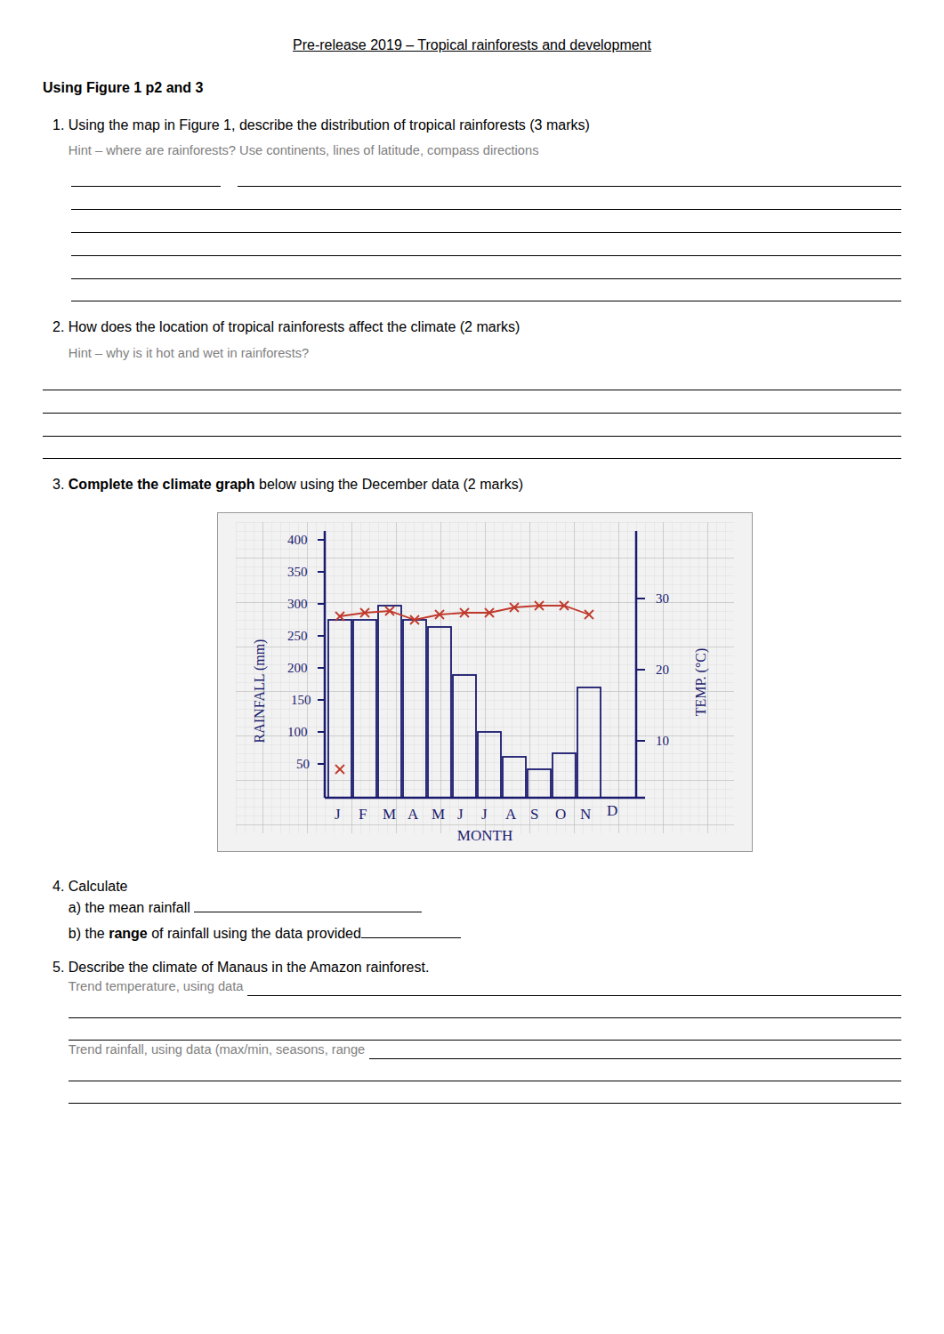Pre-release 2019 – Tropical rainforests and development
Using Figure 1 p2 and 3
Using the map in Figure 1, describe the distribution of tropical rainforests (3 marks)
Hint – where are rainforests? Use continents, lines of latitude, compass directions
How does the location of tropical rainforests affect the climate (2 marks)
Hint – why is it hot and wet in rainforests?
Complete the climate graph below using the December data (2 marks)
400 350 300 250 200 150 100 50 RAINFALL (mm) 30 20 10 TEMP. (°C) J F M A M J J A S O N D MONTH
Calculate
a) the mean rainfall
b) the range of rainfall using the data provided
Describe the climate of Manaus in the Amazon rainforest.
Trend temperature, using data
Trend rainfall, using data (max/min, seasons, range